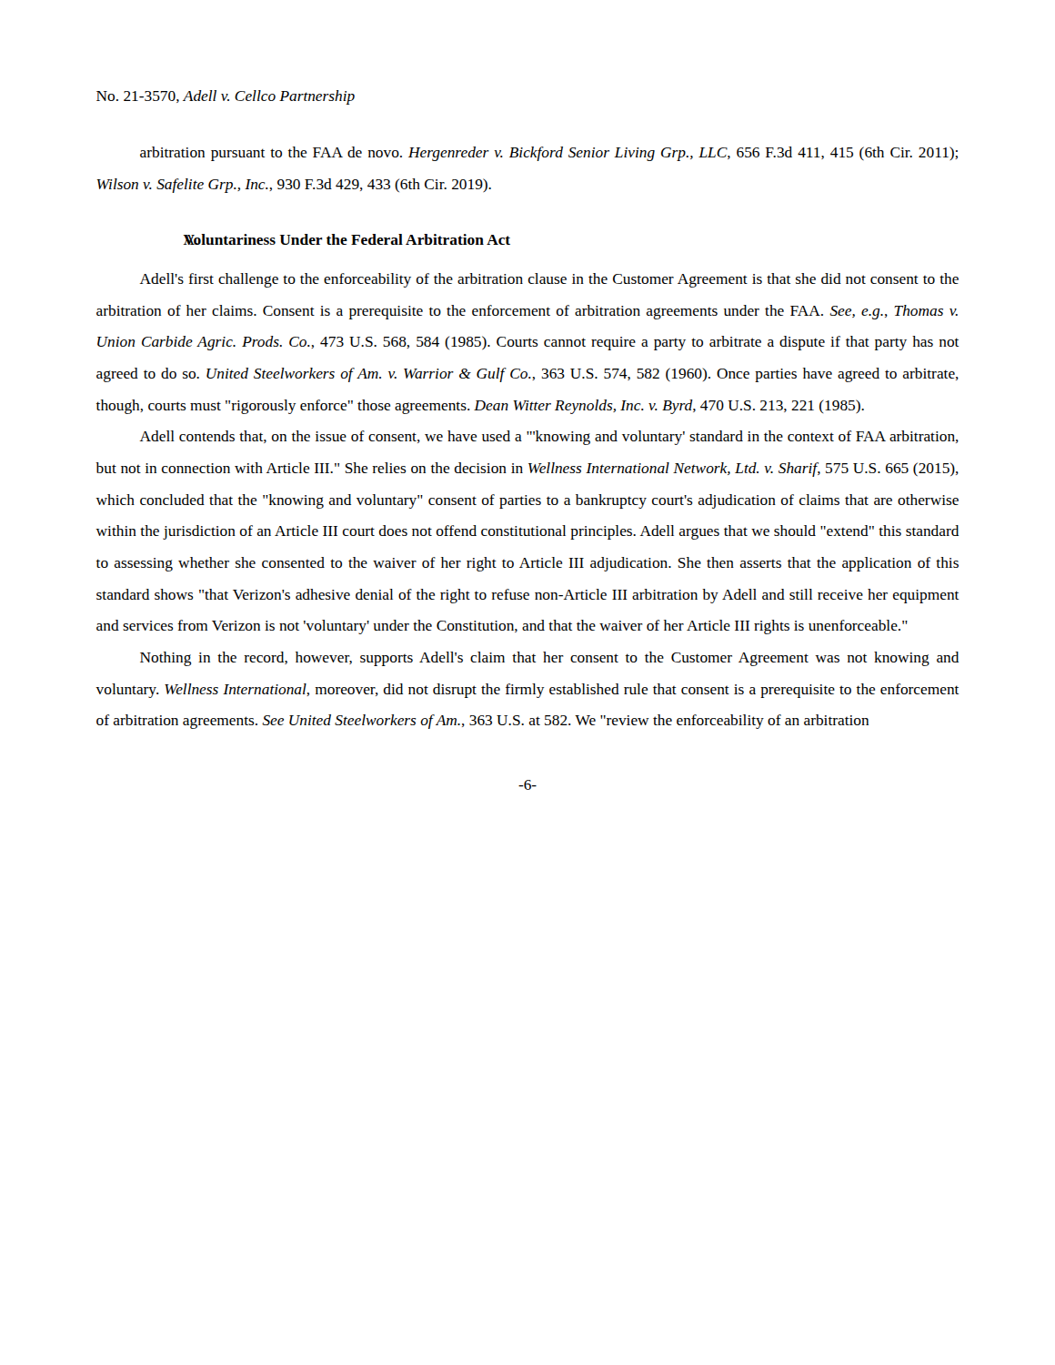No. 21-3570, Adell v. Cellco Partnership
arbitration pursuant to the FAA de novo. Hergenreder v. Bickford Senior Living Grp., LLC, 656 F.3d 411, 415 (6th Cir. 2011); Wilson v. Safelite Grp., Inc., 930 F.3d 429, 433 (6th Cir. 2019).
A. Voluntariness Under the Federal Arbitration Act
Adell's first challenge to the enforceability of the arbitration clause in the Customer Agreement is that she did not consent to the arbitration of her claims. Consent is a prerequisite to the enforcement of arbitration agreements under the FAA. See, e.g., Thomas v. Union Carbide Agric. Prods. Co., 473 U.S. 568, 584 (1985). Courts cannot require a party to arbitrate a dispute if that party has not agreed to do so. United Steelworkers of Am. v. Warrior & Gulf Co., 363 U.S. 574, 582 (1960). Once parties have agreed to arbitrate, though, courts must "rigorously enforce" those agreements. Dean Witter Reynolds, Inc. v. Byrd, 470 U.S. 213, 221 (1985).
Adell contends that, on the issue of consent, we have used a "'knowing and voluntary' standard in the context of FAA arbitration, but not in connection with Article III." She relies on the decision in Wellness International Network, Ltd. v. Sharif, 575 U.S. 665 (2015), which concluded that the "knowing and voluntary" consent of parties to a bankruptcy court's adjudication of claims that are otherwise within the jurisdiction of an Article III court does not offend constitutional principles. Adell argues that we should "extend" this standard to assessing whether she consented to the waiver of her right to Article III adjudication. She then asserts that the application of this standard shows "that Verizon's adhesive denial of the right to refuse non-Article III arbitration by Adell and still receive her equipment and services from Verizon is not 'voluntary' under the Constitution, and that the waiver of her Article III rights is unenforceable."
Nothing in the record, however, supports Adell's claim that her consent to the Customer Agreement was not knowing and voluntary. Wellness International, moreover, did not disrupt the firmly established rule that consent is a prerequisite to the enforcement of arbitration agreements. See United Steelworkers of Am., 363 U.S. at 582. We "review the enforceability of an arbitration
-6-